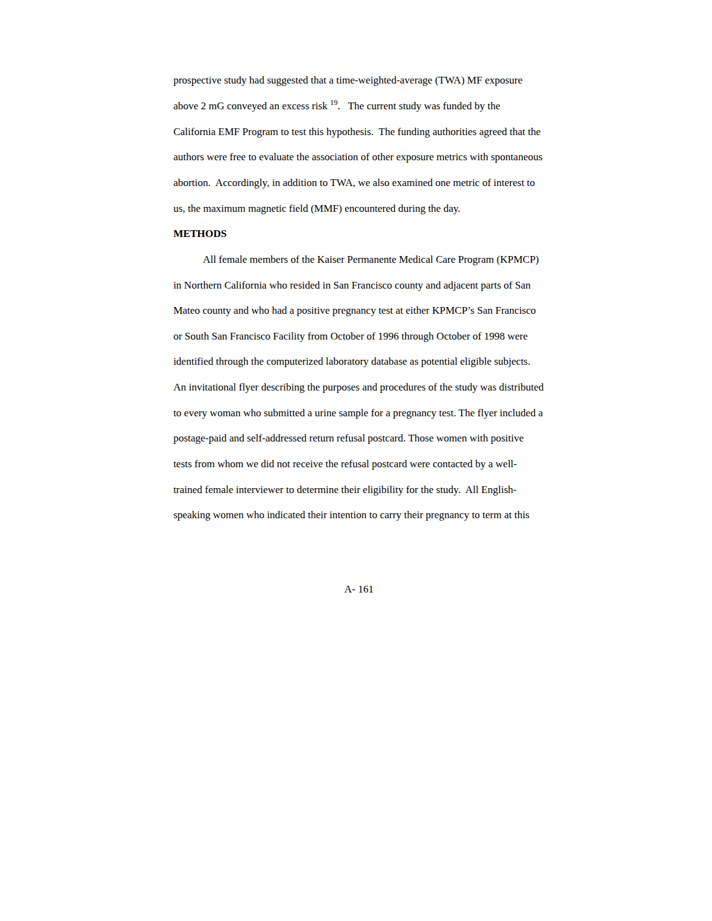prospective study had suggested that a time-weighted-average (TWA) MF exposure above 2 mG conveyed an excess risk 19. The current study was funded by the California EMF Program to test this hypothesis. The funding authorities agreed that the authors were free to evaluate the association of other exposure metrics with spontaneous abortion. Accordingly, in addition to TWA, we also examined one metric of interest to us, the maximum magnetic field (MMF) encountered during the day.
Methods
All female members of the Kaiser Permanente Medical Care Program (KPMCP) in Northern California who resided in San Francisco county and adjacent parts of San Mateo county and who had a positive pregnancy test at either KPMCP’s San Francisco or South San Francisco Facility from October of 1996 through October of 1998 were identified through the computerized laboratory database as potential eligible subjects. An invitational flyer describing the purposes and procedures of the study was distributed to every woman who submitted a urine sample for a pregnancy test. The flyer included a postage-paid and self-addressed return refusal postcard. Those women with positive tests from whom we did not receive the refusal postcard were contacted by a well-trained female interviewer to determine their eligibility for the study. All English-speaking women who indicated their intention to carry their pregnancy to term at this
A- 161